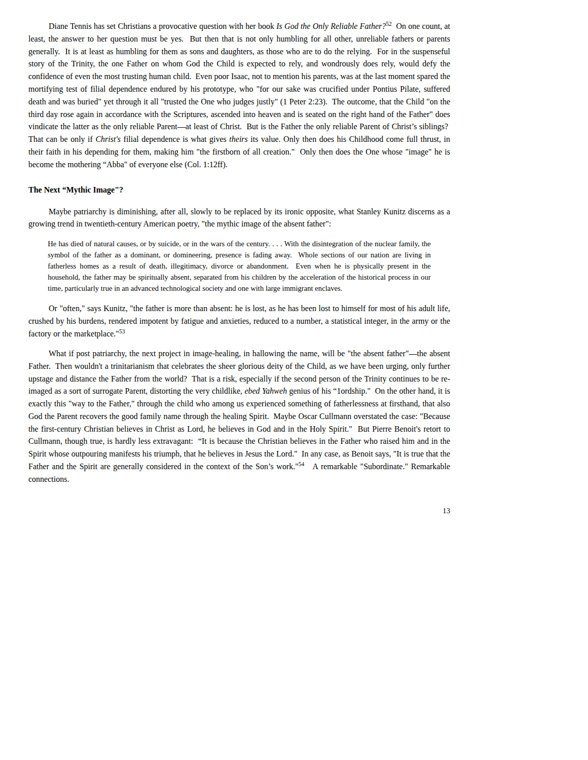Diane Tennis has set Christians a provocative question with her book Is God the Only Reliable Father?52 On one count, at least, the answer to her question must be yes. But then that is not only humbling for all other, unreliable fathers or parents generally. It is at least as humbling for them as sons and daughters, as those who are to do the relying. For in the suspenseful story of the Trinity, the one Father on whom God the Child is expected to rely, and wondrously does rely, would defy the confidence of even the most trusting human child. Even poor Isaac, not to mention his parents, was at the last moment spared the mortifying test of filial dependence endured by his prototype, who "for our sake was crucified under Pontius Pilate, suffered death and was buried" yet through it all "trusted the One who judges justly" (1 Peter 2:23). The outcome, that the Child "on the third day rose again in accordance with the Scriptures, ascended into heaven and is seated on the right hand of the Father" does vindicate the latter as the only reliable Parent—at least of Christ. But is the Father the only reliable Parent of Christ’s siblings? That can be only if Christ's filial dependence is what gives theirs its value. Only then does his Childhood come full thrust, in their faith in his depending for them, making him "the firstborn of all creation." Only then does the One whose "image" he is become the mothering “Abba" of everyone else (Col. 1:12ff).
The Next “Mythic Image"?
Maybe patriarchy is diminishing, after all, slowly to be replaced by its ironic opposite, what Stanley Kunitz discerns as a growing trend in twentieth-century American poetry, "the mythic image of the absent father":
He has died of natural causes, or by suicide, or in the wars of the century. . . . With the disintegration of the nuclear family, the symbol of the father as a dominant, or domineering, presence is fading away. Whole sections of our nation are living in fatherless homes as a result of death, illegitimacy, divorce or abandonment. Even when he is physically present in the household, the father may be spiritually absent, separated from his children by the acceleration of the historical process in our time, particularly true in an advanced technological society and one with large immigrant enclaves.
Or "often," says Kunitz, "the father is more than absent: he is lost, as he has been lost to himself for most of his adult life, crushed by his burdens, rendered impotent by fatigue and anxieties, reduced to a number, a statistical integer, in the army or the factory or the marketplace."53
What if post patriarchy, the next project in image-healing, in hallowing the name, will be "the absent father"—the absent Father. Then wouldn't a trinitarianism that celebrates the sheer glorious deity of the Child, as we have been urging, only further upstage and distance the Father from the world? That is a risk, especially if the second person of the Trinity continues to be re-imaged as a sort of surrogate Parent, distorting the very childlike, ebed Yahweh genius of his “1ordship." On the other hand, it is exactly this "way to the Father," through the child who among us experienced something of fatherlessness at firsthand, that also God the Parent recovers the good family name through the healing Spirit. Maybe Oscar Cullmann overstated the case: "Because the first-century Christian believes in Christ as Lord, he believes in God and in the Holy Spirit." But Pierre Benoit's retort to Cullmann, though true, is hardly less extravagant: “It is because the Christian believes in the Father who raised him and in the Spirit whose outpouring manifests his triumph, that he believes in Jesus the Lord." In any case, as Benoit says, "It is true that the Father and the Spirit are generally considered in the context of the Son’s work."54 A remarkable "Subordinate." Remarkable connections.
13